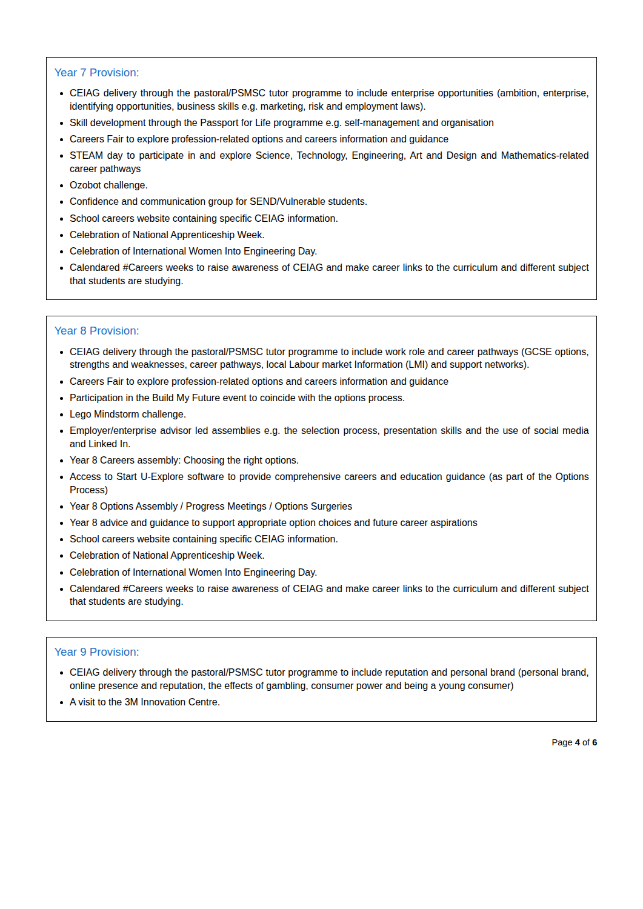Year 7 Provision:
CEIAG delivery through the pastoral/PSMSC tutor programme to include enterprise opportunities (ambition, enterprise, identifying opportunities, business skills e.g. marketing, risk and employment laws).
Skill development through the Passport for Life programme e.g. self-management and organisation
Careers Fair to explore profession-related options and careers information and guidance
STEAM day to participate in and explore Science, Technology, Engineering, Art and Design and Mathematics-related career pathways
Ozobot challenge.
Confidence and communication group for SEND/Vulnerable students.
School careers website containing specific CEIAG information.
Celebration of National Apprenticeship Week.
Celebration of International Women Into Engineering Day.
Calendared #Careers weeks to raise awareness of CEIAG and make career links to the curriculum and different subject that students are studying.
Year 8 Provision:
CEIAG delivery through the pastoral/PSMSC tutor programme to include work role and career pathways (GCSE options, strengths and weaknesses, career pathways, local Labour market Information (LMI) and support networks).
Careers Fair to explore profession-related options and careers information and guidance
Participation in the Build My Future event to coincide with the options process.
Lego Mindstorm challenge.
Employer/enterprise advisor led assemblies e.g. the selection process, presentation skills and the use of social media and Linked In.
Year 8 Careers assembly: Choosing the right options.
Access to Start U-Explore software to provide comprehensive careers and education guidance (as part of the Options Process)
Year 8 Options Assembly / Progress Meetings / Options Surgeries
Year 8 advice and guidance to support appropriate option choices and future career aspirations
School careers website containing specific CEIAG information.
Celebration of National Apprenticeship Week.
Celebration of International Women Into Engineering Day.
Calendared #Careers weeks to raise awareness of CEIAG and make career links to the curriculum and different subject that students are studying.
Year 9 Provision:
CEIAG delivery through the pastoral/PSMSC tutor programme to include reputation and personal brand (personal brand, online presence and reputation, the effects of gambling, consumer power and being a young consumer)
A visit to the 3M Innovation Centre.
Page 4 of 6